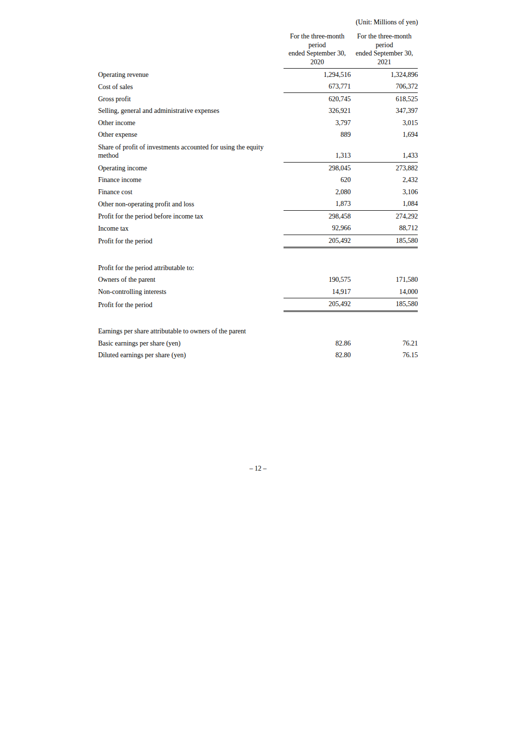(Unit: Millions of yen)
| | For the three-month period ended September 30, 2020 | For the three-month period ended September 30, 2021 |
| --- | --- | --- |
| Operating revenue | 1,294,516 | 1,324,896 |
| Cost of sales | 673,771 | 706,372 |
| Gross profit | 620,745 | 618,525 |
| Selling, general and administrative expenses | 326,921 | 347,397 |
| Other income | 3,797 | 3,015 |
| Other expense | 889 | 1,694 |
| Share of profit of investments accounted for using the equity method | 1,313 | 1,433 |
| Operating income | 298,045 | 273,882 |
| Finance income | 620 | 2,432 |
| Finance cost | 2,080 | 3,106 |
| Other non-operating profit and loss | 1,873 | 1,084 |
| Profit for the period before income tax | 298,458 | 274,292 |
| Income tax | 92,966 | 88,712 |
| Profit for the period | 205,492 | 185,580 |
| Profit for the period attributable to: | | |
| Owners of the parent | 190,575 | 171,580 |
| Non-controlling interests | 14,917 | 14,000 |
| Profit for the period | 205,492 | 185,580 |
| Earnings per share attributable to owners of the parent | | |
| Basic earnings per share (yen) | 82.86 | 76.21 |
| Diluted earnings per share (yen) | 82.80 | 76.15 |
– 12 –